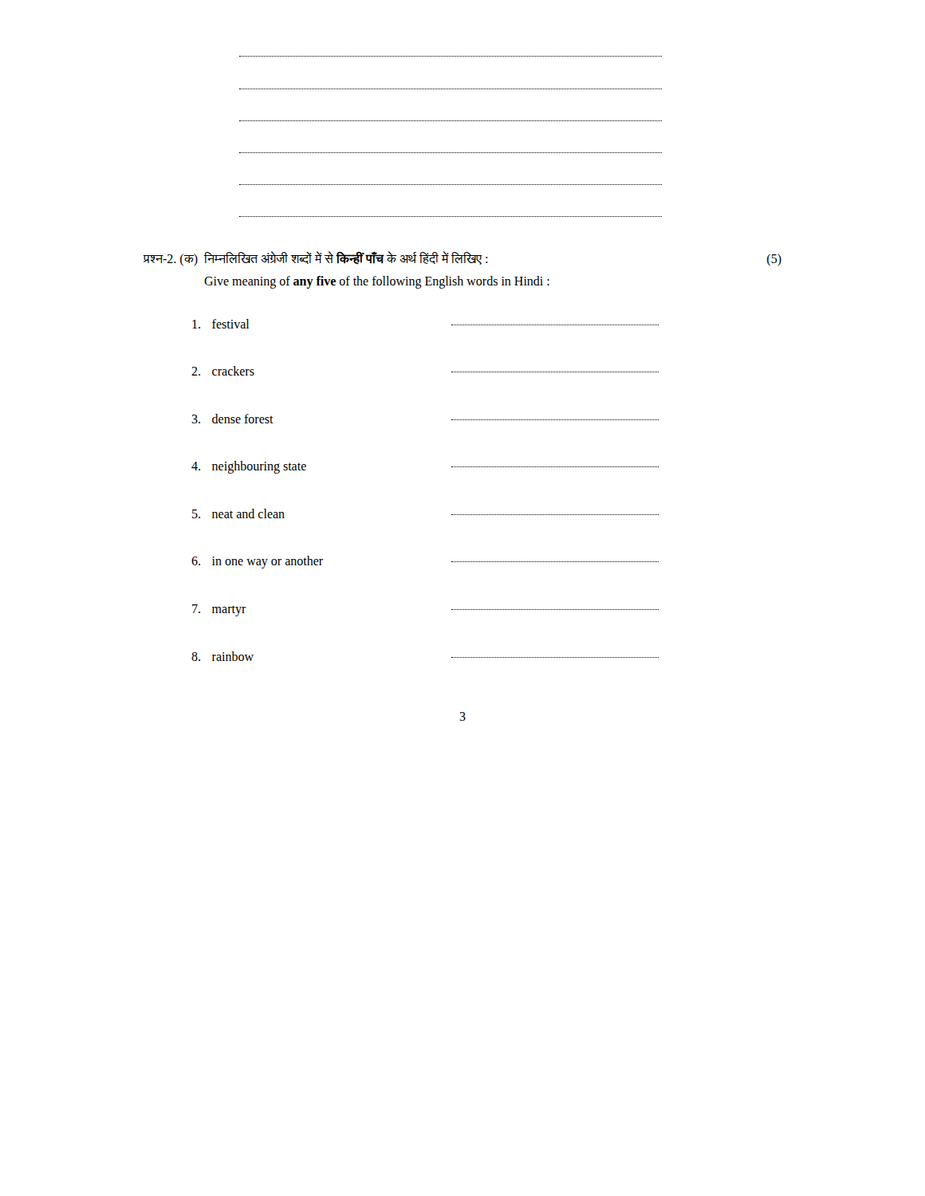प्रश्न-2. (क)
निम्नलिखित अंग्रेजी शब्दों में से किन्हीं पाँच के अर्थ हिंदी में लिखिए : (5)
Give meaning of any five of the following English words in Hindi :
festival
crackers
dense forest
neighbouring state
neat and clean
in one way or another
martyr
rainbow
3